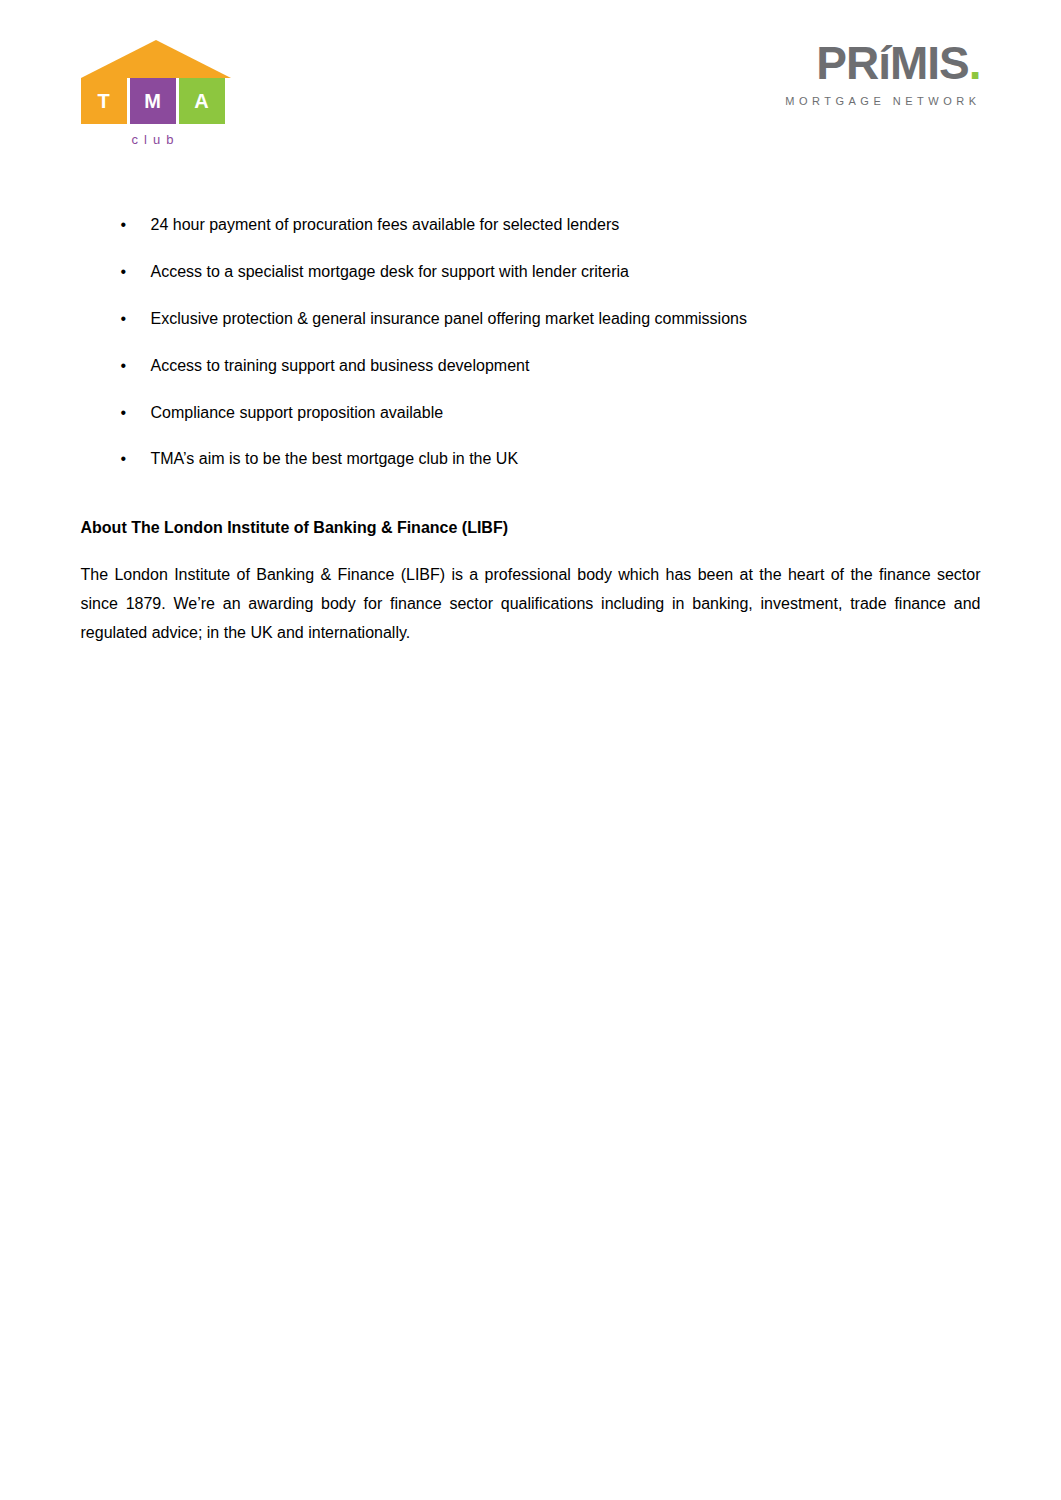T
M
A
club
PRíMIS.
MORTGAGE NETWORK
24 hour payment of procuration fees available for selected lenders
Access to a specialist mortgage desk for support with lender criteria
Exclusive protection & general insurance panel offering market leading commissions
Access to training support and business development
Compliance support proposition available
TMA’s aim is to be the best mortgage club in the UK
About The London Institute of Banking & Finance (LIBF)
The London Institute of Banking & Finance (LIBF) is a professional body which has been at the heart of the finance sector since 1879. We’re an awarding body for finance sector qualifications including in banking, investment, trade finance and regulated advice; in the UK and internationally.